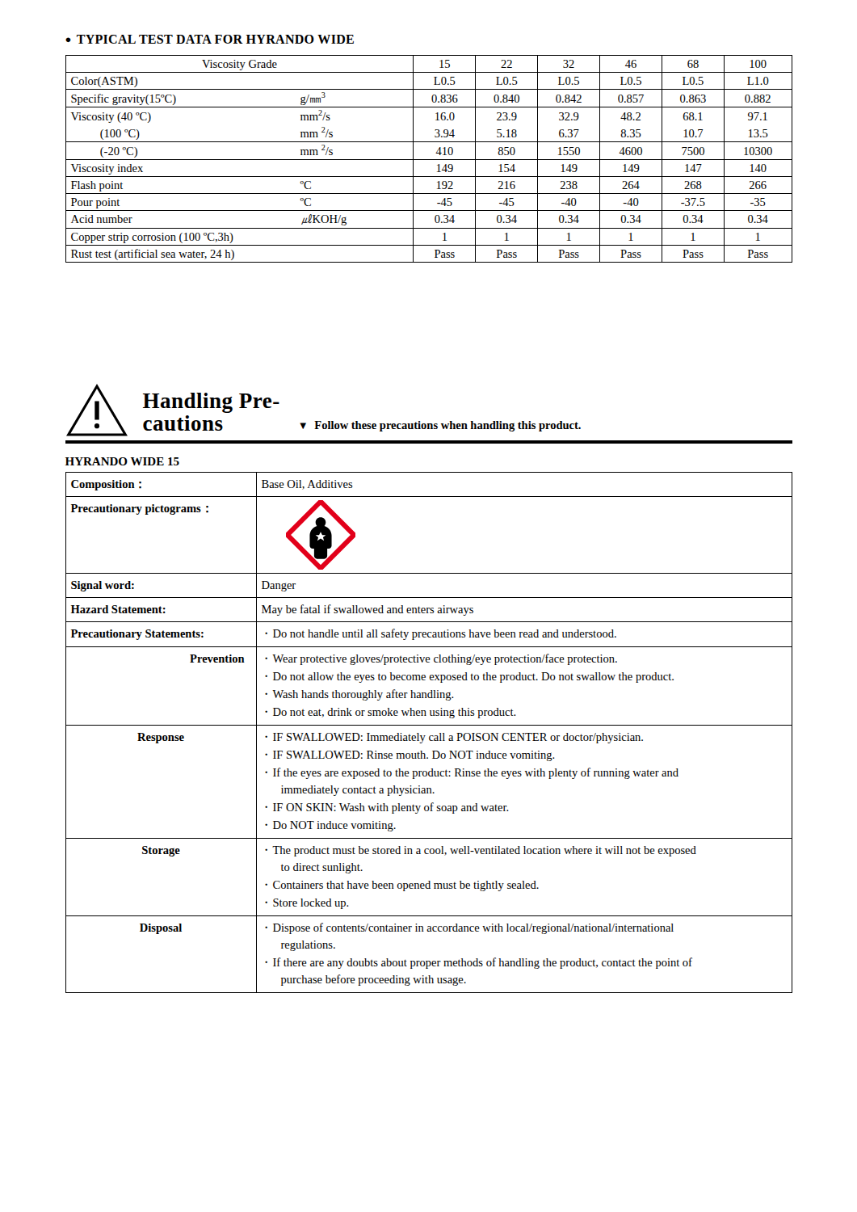TYPICAL TEST DATA FOR HYRANDO WIDE
| Viscosity Grade | 15 | 22 | 32 | 46 | 68 | 100 |
| --- | --- | --- | --- | --- | --- | --- |
| Color(ASTM) | | L0.5 | L0.5 | L0.5 | L0.5 | L0.5 | L1.0 |
| Specific gravity(15ºC) | g/㎜ 3 | 0.836 | 0.840 | 0.842 | 0.857 | 0.863 | 0.882 |
| Viscosity (40 ºC) | mm 2 /s | 16.0 | 23.9 | 32.9 | 48.2 | 68.1 | 97.1 |
| (100 ºC) | mm 2 /s | 3.94 | 5.18 | 6.37 | 8.35 | 10.7 | 13.5 |
| (-20 ºC) | mm 2 /s | 410 | 850 | 1550 | 4600 | 7500 | 10300 |
| Viscosity index | | 149 | 154 | 149 | 149 | 147 | 140 |
| Flash point | ºC | 192 | 216 | 238 | 264 | 268 | 266 |
| Pour point | ºC | -45 | -45 | -40 | -40 | -37.5 | -35 |
| Acid number | ㎕KOH/g | 0.34 | 0.34 | 0.34 | 0.34 | 0.34 | 0.34 |
| Copper strip corrosion (100 ºC,3h) | 1 | 1 | 1 | 1 | 1 | 1 |
| Rust test (artificial sea water, 24 h) | Pass | Pass | Pass | Pass | Pass | Pass |
Handling Pre-
cautions
▼ Follow these precautions when handling this product.
HYRANDO WIDE 15
| Composition： | Base Oil, Additives |
| Precautionary pictograms： | |
| Signal word: | Danger |
| Hazard Statement: | May be fatal if swallowed and enters airways |
| Precautionary Statements: | Do not handle until all safety precautions have been read and understood. |
| Prevention | Wear protective gloves/protective clothing/eye protection/face protection. Do not allow the eyes to become exposed to the product. Do not swallow the product. Wash hands thoroughly after handling. Do not eat, drink or smoke when using this product. |
| Response | IF SWALLOWED: Immediately call a POISON CENTER or doctor/physician. IF SWALLOWED: Rinse mouth. Do NOT induce vomiting. If the eyes are exposed to the product: Rinse the eyes with plenty of running water and immediately contact a physician. IF ON SKIN: Wash with plenty of soap and water. Do NOT induce vomiting. |
| Storage | The product must be stored in a cool, well-ventilated location where it will not be exposed to direct sunlight. Containers that have been opened must be tightly sealed. Store locked up. |
| Disposal | Dispose of contents/container in accordance with local/regional/national/international regulations. If there are any doubts about proper methods of handling the product, contact the point of purchase before proceeding with usage. |